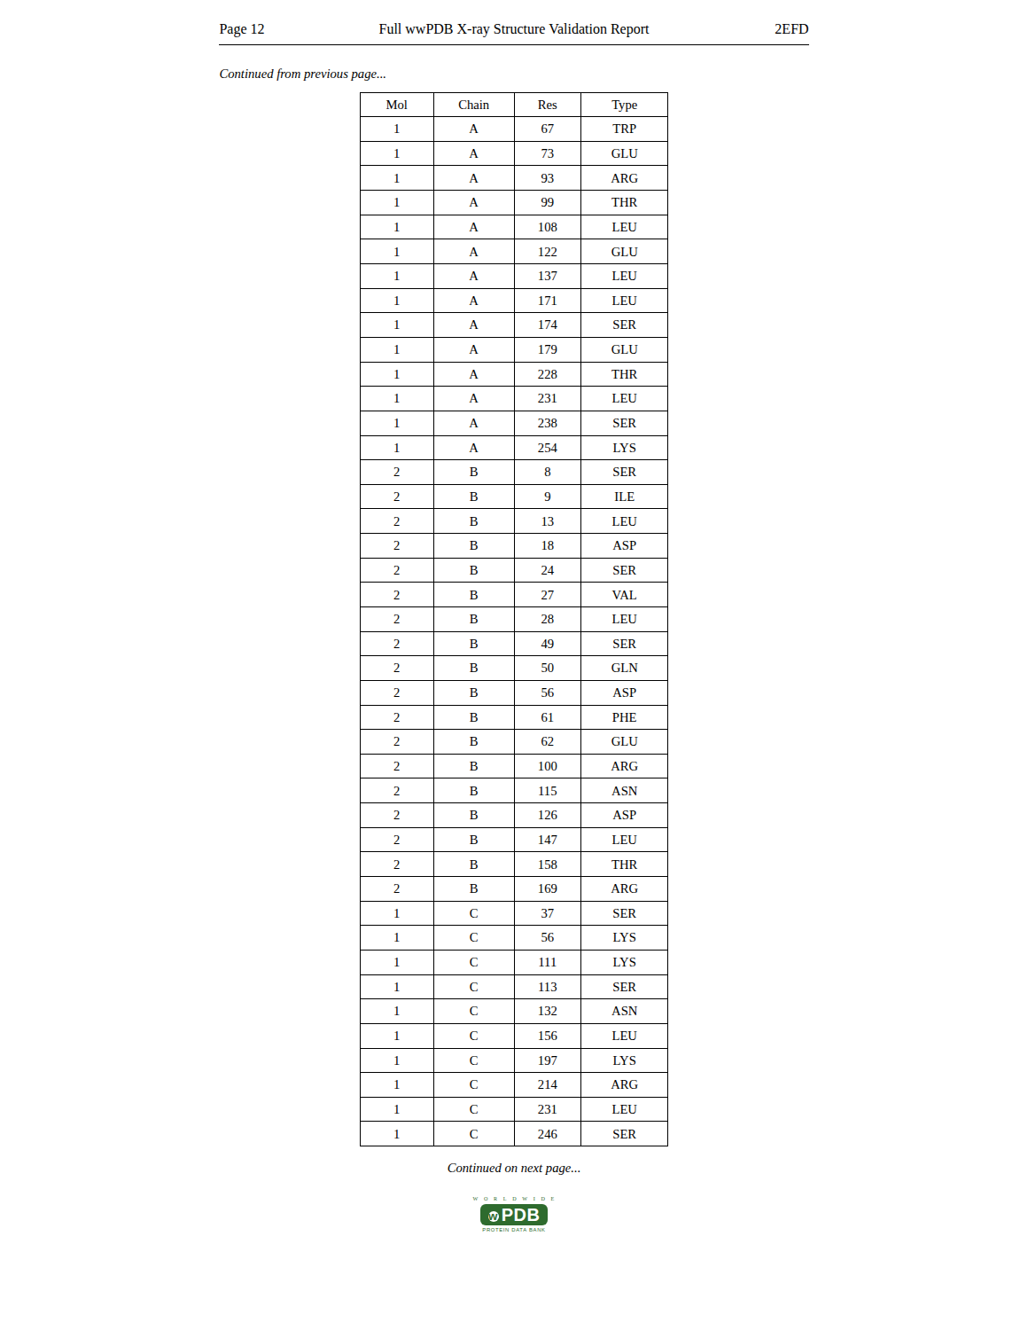Page 12
Full wwPDB X-ray Structure Validation Report
2EFD
Continued from previous page...
| Mol | Chain | Res | Type |
| --- | --- | --- | --- |
| 1 | A | 67 | TRP |
| 1 | A | 73 | GLU |
| 1 | A | 93 | ARG |
| 1 | A | 99 | THR |
| 1 | A | 108 | LEU |
| 1 | A | 122 | GLU |
| 1 | A | 137 | LEU |
| 1 | A | 171 | LEU |
| 1 | A | 174 | SER |
| 1 | A | 179 | GLU |
| 1 | A | 228 | THR |
| 1 | A | 231 | LEU |
| 1 | A | 238 | SER |
| 1 | A | 254 | LYS |
| 2 | B | 8 | SER |
| 2 | B | 9 | ILE |
| 2 | B | 13 | LEU |
| 2 | B | 18 | ASP |
| 2 | B | 24 | SER |
| 2 | B | 27 | VAL |
| 2 | B | 28 | LEU |
| 2 | B | 49 | SER |
| 2 | B | 50 | GLN |
| 2 | B | 56 | ASP |
| 2 | B | 61 | PHE |
| 2 | B | 62 | GLU |
| 2 | B | 100 | ARG |
| 2 | B | 115 | ASN |
| 2 | B | 126 | ASP |
| 2 | B | 147 | LEU |
| 2 | B | 158 | THR |
| 2 | B | 169 | ARG |
| 1 | C | 37 | SER |
| 1 | C | 56 | LYS |
| 1 | C | 111 | LYS |
| 1 | C | 113 | SER |
| 1 | C | 132 | ASN |
| 1 | C | 156 | LEU |
| 1 | C | 197 | LYS |
| 1 | C | 214 | ARG |
| 1 | C | 231 | LEU |
| 1 | C | 246 | SER |
Continued on next page...
W O R L D W I D E w PDB PROTEIN DATA BANK